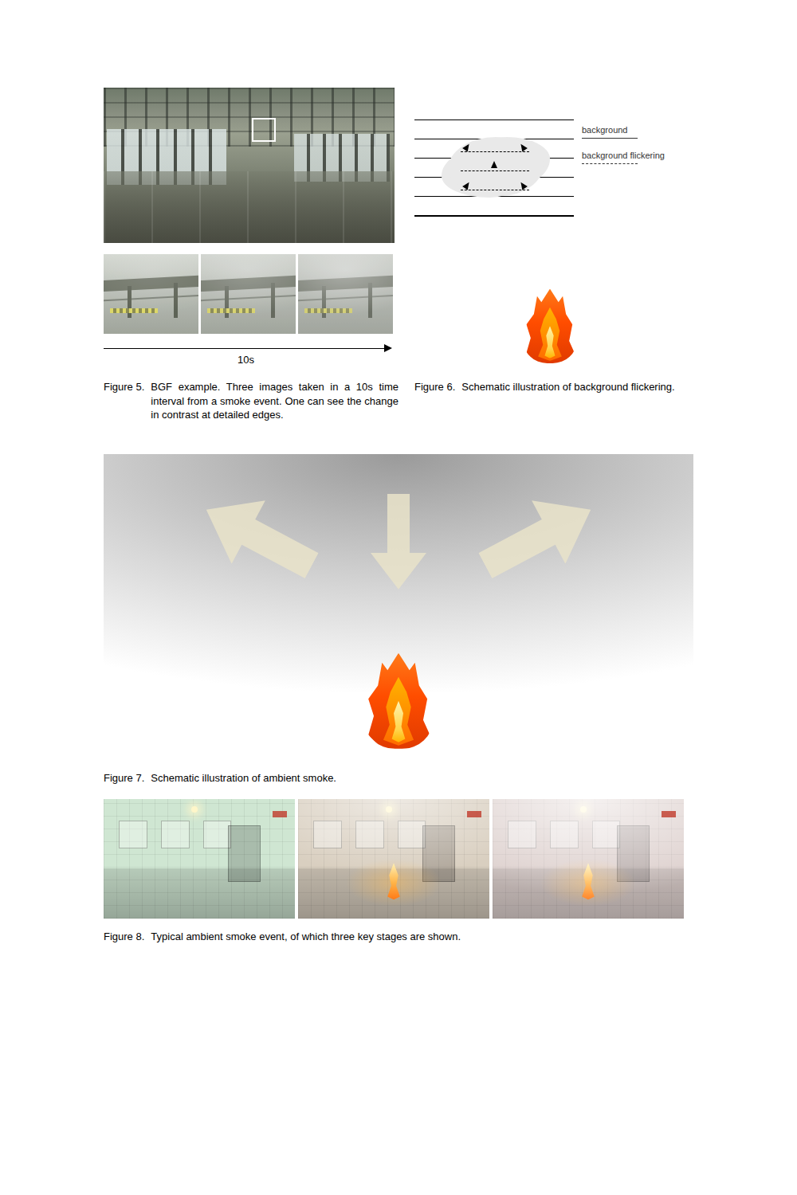10s
background
background flickering
Figure 5.
BGF example. Three images taken in a 10s time interval from a smoke event. One can see the change in contrast at detailed edges.
Figure 6.
Schematic illustration of background flickering.
Figure 7.
Schematic illustration of ambient smoke.
Figure 8.
Typical ambient smoke event, of which three key stages are shown.